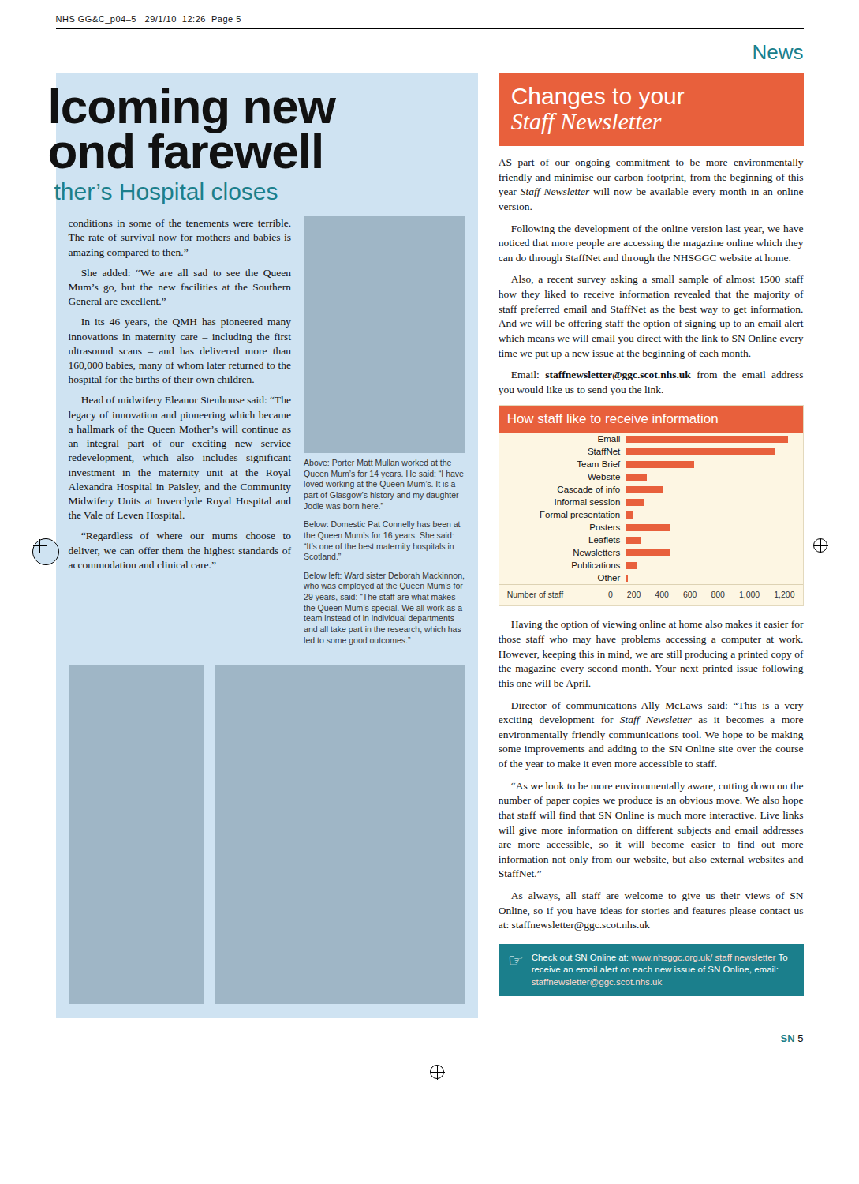NHS GG&C_p04–5 29/1/10 12:26 Page 5
News
lcoming new ond farewell
ther’s Hospital closes
conditions in some of the tenements were terrible. The rate of survival now for mothers and babies is amazing compared to then.”
She added: “We are all sad to see the Queen Mum’s go, but the new facilities at the Southern General are excellent.”
In its 46 years, the QMH has pioneered many innovations in maternity care – including the first ultrasound scans – and has delivered more than 160,000 babies, many of whom later returned to the hospital for the births of their own children.
Head of midwifery Eleanor Stenhouse said: “The legacy of innovation and pioneering which became a hallmark of the Queen Mother’s will continue as an integral part of our exciting new service redevelopment, which also includes significant investment in the maternity unit at the Royal Alexandra Hospital in Paisley, and the Community Midwifery Units at Inverclyde Royal Hospital and the Vale of Leven Hospital.
“Regardless of where our mums choose to deliver, we can offer them the highest standards of accommodation and clinical care.”
Above: Porter Matt Mullan worked at the Queen Mum’s for 14 years. He said: “I have loved working at the Queen Mum’s. It is a part of Glasgow’s history and my daughter Jodie was born here.”
Below: Domestic Pat Connelly has been at the Queen Mum’s for 16 years. She said: “It’s one of the best maternity hospitals in Scotland.”
Below left: Ward sister Deborah Mackinnon, who was employed at the Queen Mum’s for 29 years, said: “The staff are what makes the Queen Mum’s special. We all work as a team instead of in individual departments and all take part in the research, which has led to some good outcomes.”
Changes to your Staff Newsletter
AS part of our ongoing commitment to be more environmentally friendly and minimise our carbon footprint, from the beginning of this year Staff Newsletter will now be available every month in an online version.
Following the development of the online version last year, we have noticed that more people are accessing the magazine online which they can do through StaffNet and through the NHSGGC website at home.
Also, a recent survey asking a small sample of almost 1500 staff how they liked to receive information revealed that the majority of staff preferred email and StaffNet as the best way to get information. And we will be offering staff the option of signing up to an email alert which means we will email you direct with the link to SN Online every time we put up a new issue at the beginning of each month.
Email: staffnewsletter@ggc.scot.nhs.uk from the email address you would like us to send you the link.
How staff like to receive information
| Email | |
| StaffNet | |
| Team Brief | |
| Website | |
| Cascade of info | |
| Informal session | |
| Formal presentation | |
| Posters | |
| Leaflets | |
| Newsletters | |
| Publications | |
| Other | |
Number of staff 02004006008001,0001,200
Having the option of viewing online at home also makes it easier for those staff who may have problems accessing a computer at work. However, keeping this in mind, we are still producing a printed copy of the magazine every second month. Your next printed issue following this one will be April.
Director of communications Ally McLaws said: “This is a very exciting development for Staff Newsletter as it becomes a more environmentally friendly communications tool. We hope to be making some improvements and adding to the SN Online site over the course of the year to make it even more accessible to staff.
“As we look to be more environmentally aware, cutting down on the number of paper copies we produce is an obvious move. We also hope that staff will find that SN Online is much more interactive. Live links will give more information on different subjects and email addresses are more accessible, so it will become easier to find out more information not only from our website, but also external websites and StaffNet.”
As always, all staff are welcome to give us their views of SN Online, so if you have ideas for stories and features please contact us at: staffnewsletter@ggc.scot.nhs.uk
☞
Check out SN Online at: www.nhsggc.org.uk/ staff newsletter To receive an email alert on each new issue of SN Online, email: staffnewsletter@ggc.scot.nhs.uk
SN 5